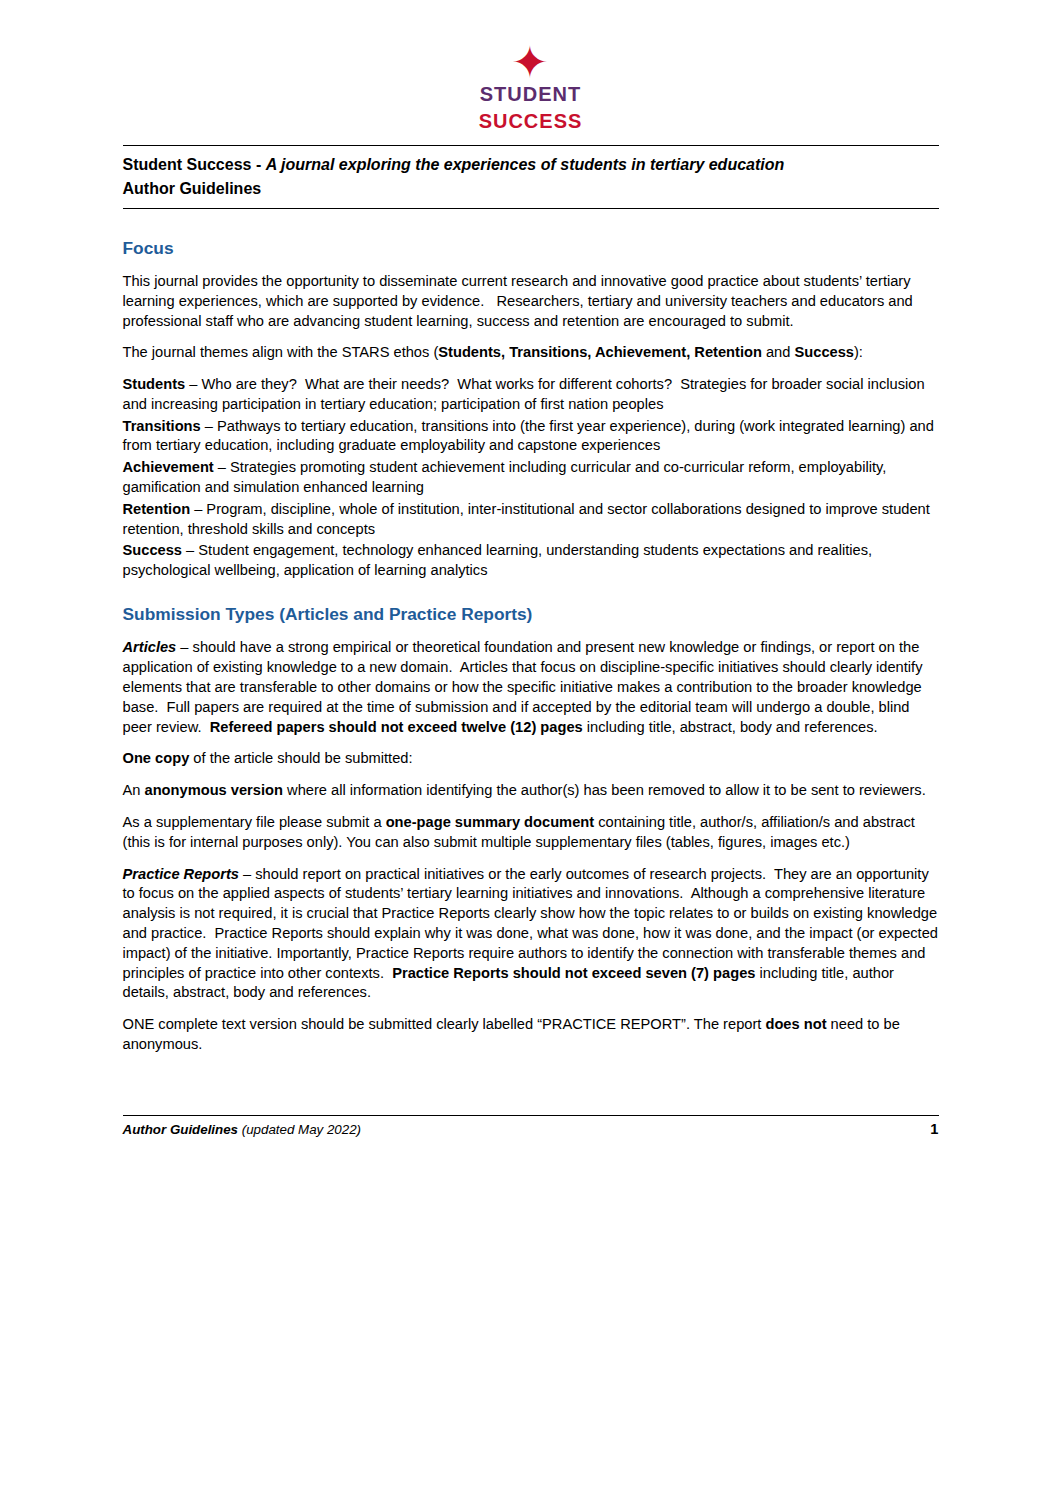✦
STUDENT SUCCESS
Student Success - A journal exploring the experiences of students in tertiary education
Author Guidelines
Focus
This journal provides the opportunity to disseminate current research and innovative good practice about students’ tertiary learning experiences, which are supported by evidence. Researchers, tertiary and university teachers and educators and professional staff who are advancing student learning, success and retention are encouraged to submit.
The journal themes align with the STARS ethos (Students, Transitions, Achievement, Retention and Success):
Students – Who are they? What are their needs? What works for different cohorts? Strategies for broader social inclusion and increasing participation in tertiary education; participation of first nation peoples
Transitions – Pathways to tertiary education, transitions into (the first year experience), during (work integrated learning) and from tertiary education, including graduate employability and capstone experiences
Achievement – Strategies promoting student achievement including curricular and co-curricular reform, employability, gamification and simulation enhanced learning
Retention – Program, discipline, whole of institution, inter-institutional and sector collaborations designed to improve student retention, threshold skills and concepts
Success – Student engagement, technology enhanced learning, understanding students expectations and realities, psychological wellbeing, application of learning analytics
Submission Types (Articles and Practice Reports)
Articles – should have a strong empirical or theoretical foundation and present new knowledge or findings, or report on the application of existing knowledge to a new domain. Articles that focus on discipline-specific initiatives should clearly identify elements that are transferable to other domains or how the specific initiative makes a contribution to the broader knowledge base. Full papers are required at the time of submission and if accepted by the editorial team will undergo a double, blind peer review. Refereed papers should not exceed twelve (12) pages including title, abstract, body and references.
One copy of the article should be submitted:
An anonymous version where all information identifying the author(s) has been removed to allow it to be sent to reviewers.
As a supplementary file please submit a one-page summary document containing title, author/s, affiliation/s and abstract (this is for internal purposes only). You can also submit multiple supplementary files (tables, figures, images etc.)
Practice Reports – should report on practical initiatives or the early outcomes of research projects. They are an opportunity to focus on the applied aspects of students’ tertiary learning initiatives and innovations. Although a comprehensive literature analysis is not required, it is crucial that Practice Reports clearly show how the topic relates to or builds on existing knowledge and practice. Practice Reports should explain why it was done, what was done, how it was done, and the impact (or expected impact) of the initiative. Importantly, Practice Reports require authors to identify the connection with transferable themes and principles of practice into other contexts. Practice Reports should not exceed seven (7) pages including title, author details, abstract, body and references.
ONE complete text version should be submitted clearly labelled “PRACTICE REPORT”. The report does not need to be anonymous.
Author Guidelines (updated May 2022)
1